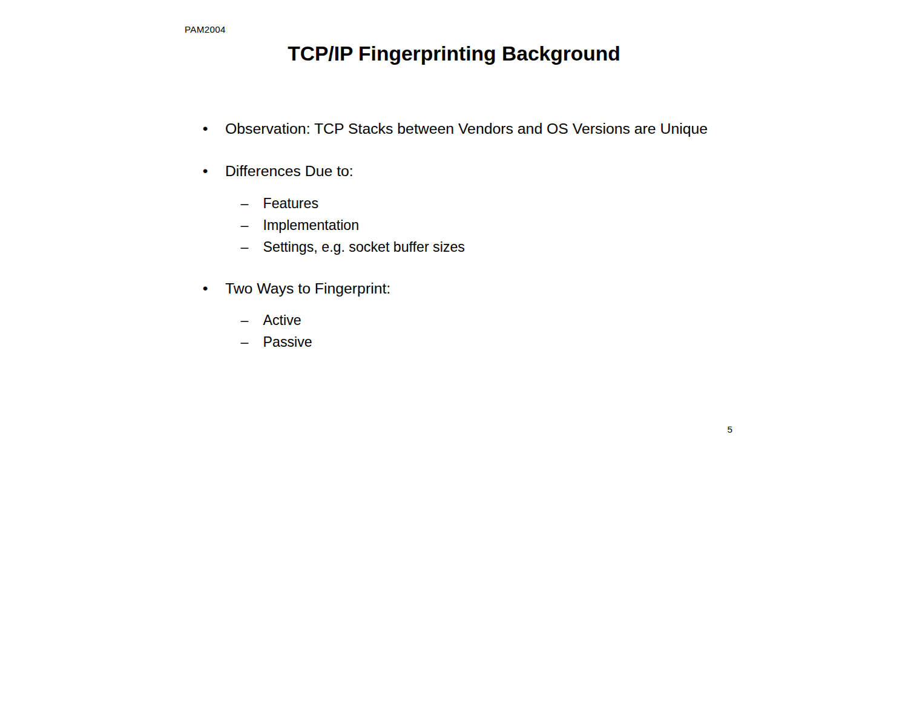PAM2004
TCP/IP Fingerprinting Background
Observation: TCP Stacks between Vendors and OS Versions are Unique
Differences Due to:
Features
Implementation
Settings, e.g. socket buffer sizes
Two Ways to Fingerprint:
Active
Passive
5